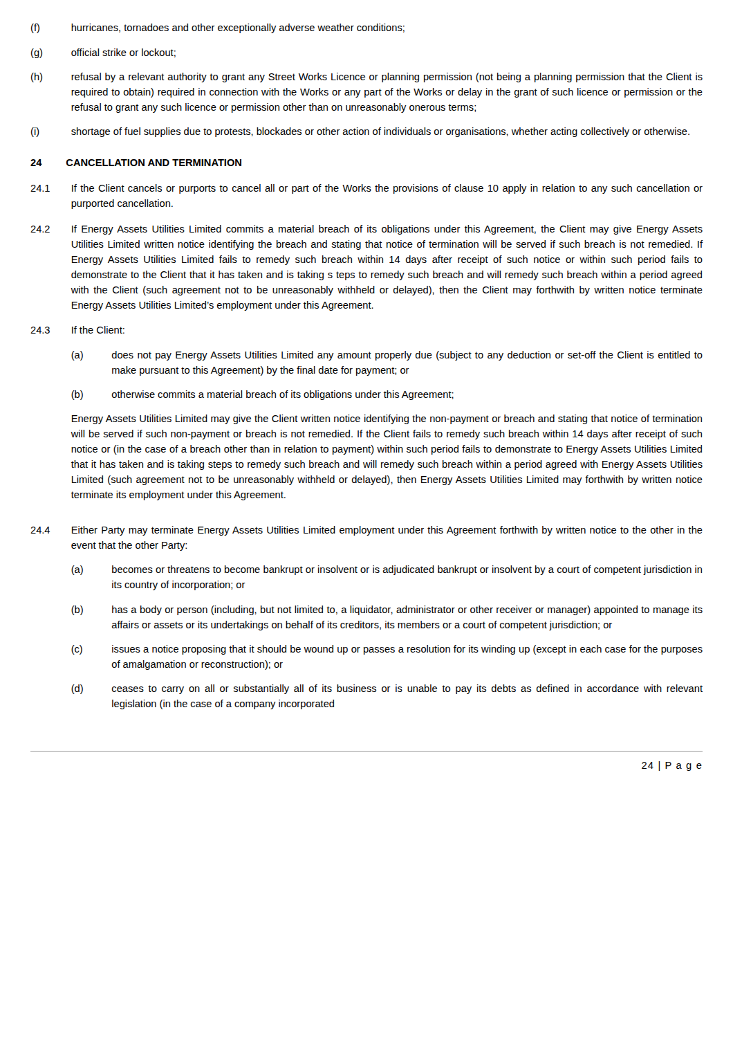(f) hurricanes, tornadoes and other exceptionally adverse weather conditions;
(g) official strike or lockout;
(h) refusal by a relevant authority to grant any Street Works Licence or planning permission (not being a planning permission that the Client is required to obtain) required in connection with the Works or any part of the Works or delay in the grant of such licence or permission or the refusal to grant any such licence or permission other than on unreasonably onerous terms;
(i) shortage of fuel supplies due to protests, blockades or other action of individuals or organisations, whether acting collectively or otherwise.
24 CANCELLATION AND TERMINATION
24.1 If the Client cancels or purports to cancel all or part of the Works the provisions of clause 10 apply in relation to any such cancellation or purported cancellation.
24.2 If Energy Assets Utilities Limited commits a material breach of its obligations under this Agreement, the Client may give Energy Assets Utilities Limited written notice identifying the breach and stating that notice of termination will be served if such breach is not remedied. If Energy Assets Utilities Limited fails to remedy such breach within 14 days after receipt of such notice or within such period fails to demonstrate to the Client that it has taken and is taking s teps to remedy such breach and will remedy such breach within a period agreed with the Client (such agreement not to be unreasonably withheld or delayed), then the Client may forthwith by written notice terminate Energy Assets Utilities Limited’s employment under this Agreement.
24.3 If the Client:
(a) does not pay Energy Assets Utilities Limited any amount properly due (subject to any deduction or set-off the Client is entitled to make pursuant to this Agreement) by the final date for payment; or
(b) otherwise commits a material breach of its obligations under this Agreement;
Energy Assets Utilities Limited may give the Client written notice identifying the non-payment or breach and stating that notice of termination will be served if such non-payment or breach is not remedied. If the Client fails to remedy such breach within 14 days after receipt of such notice or (in the case of a breach other than in relation to payment) within such period fails to demonstrate to Energy Assets Utilities Limited that it has taken and is taking steps to remedy such breach and will remedy such breach within a period agreed with Energy Assets Utilities Limited (such agreement not to be unreasonably withheld or delayed), then Energy Assets Utilities Limited may forthwith by written notice terminate its employment under this Agreement.
24.4 Either Party may terminate Energy Assets Utilities Limited employment under this Agreement forthwith by written notice to the other in the event that the other Party:
(a) becomes or threatens to become bankrupt or insolvent or is adjudicated bankrupt or insolvent by a court of competent jurisdiction in its country of incorporation; or
(b) has a body or person (including, but not limited to, a liquidator, administrator or other receiver or manager) appointed to manage its affairs or assets or its undertakings on behalf of its creditors, its members or a court of competent jurisdiction; or
(c) issues a notice proposing that it should be wound up or passes a resolution for its winding up (except in each case for the purposes of amalgamation or reconstruction); or
(d) ceases to carry on all or substantially all of its business or is unable to pay its debts as defined in accordance with relevant legislation (in the case of a company incorporated
24 | P a g e